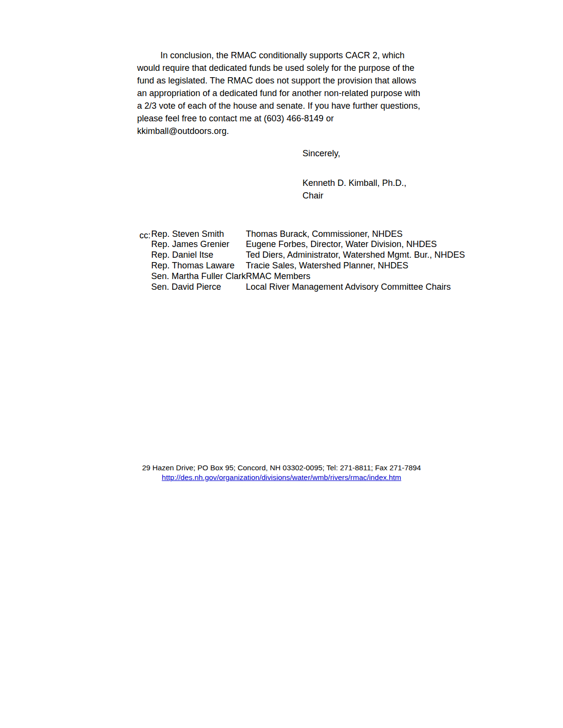In conclusion, the RMAC conditionally supports CACR 2, which would require that dedicated funds be used solely for the purpose of the fund as legislated. The RMAC does not support the provision that allows an appropriation of a dedicated fund for another non-related purpose with a 2/3 vote of each of the house and senate. If you have further questions, please feel free to contact me at (603) 466-8149 or kkimball@outdoors.org.
Sincerely,
Kenneth D. Kimball, Ph.D., Chair
cc:
Rep. Steven Smith
Rep. James Grenier
Rep. Daniel Itse
Rep. Thomas Laware
Sen. Martha Fuller Clark
Sen. David Pierce
Thomas Burack, Commissioner, NHDES
Eugene Forbes, Director, Water Division, NHDES
Ted Diers, Administrator, Watershed Mgmt. Bur., NHDES
Tracie Sales, Watershed Planner, NHDES
RMAC Members
Local River Management Advisory Committee Chairs
29 Hazen Drive; PO Box 95; Concord, NH 03302-0095; Tel: 271-8811; Fax 271-7894
http://des.nh.gov/organization/divisions/water/wmb/rivers/rmac/index.htm